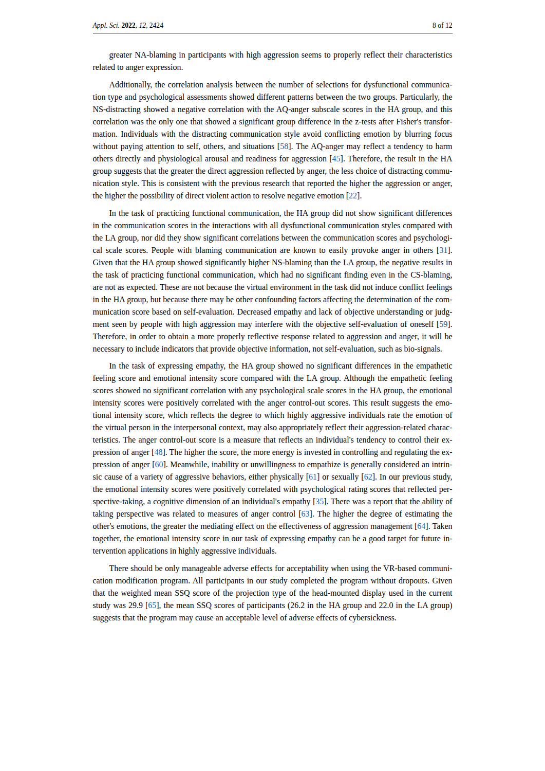Appl. Sci. 2022, 12, 2424 8 of 12
greater NA-blaming in participants with high aggression seems to properly reflect their characteristics related to anger expression.
Additionally, the correlation analysis between the number of selections for dysfunctional communication type and psychological assessments showed different patterns between the two groups. Particularly, the NS-distracting showed a negative correlation with the AQ-anger subscale scores in the HA group, and this correlation was the only one that showed a significant group difference in the z-tests after Fisher's transformation. Individuals with the distracting communication style avoid conflicting emotion by blurring focus without paying attention to self, others, and situations [58]. The AQ-anger may reflect a tendency to harm others directly and physiological arousal and readiness for aggression [45]. Therefore, the result in the HA group suggests that the greater the direct aggression reflected by anger, the less choice of distracting communication style. This is consistent with the previous research that reported the higher the aggression or anger, the higher the possibility of direct violent action to resolve negative emotion [22].
In the task of practicing functional communication, the HA group did not show significant differences in the communication scores in the interactions with all dysfunctional communication styles compared with the LA group, nor did they show significant correlations between the communication scores and psychological scale scores. People with blaming communication are known to easily provoke anger in others [31]. Given that the HA group showed significantly higher NS-blaming than the LA group, the negative results in the task of practicing functional communication, which had no significant finding even in the CS-blaming, are not as expected. These are not because the virtual environment in the task did not induce conflict feelings in the HA group, but because there may be other confounding factors affecting the determination of the communication score based on self-evaluation. Decreased empathy and lack of objective understanding or judgment seen by people with high aggression may interfere with the objective self-evaluation of oneself [59]. Therefore, in order to obtain a more properly reflective response related to aggression and anger, it will be necessary to include indicators that provide objective information, not self-evaluation, such as bio-signals.
In the task of expressing empathy, the HA group showed no significant differences in the empathetic feeling score and emotional intensity score compared with the LA group. Although the empathetic feeling scores showed no significant correlation with any psychological scale scores in the HA group, the emotional intensity scores were positively correlated with the anger control-out scores. This result suggests the emotional intensity score, which reflects the degree to which highly aggressive individuals rate the emotion of the virtual person in the interpersonal context, may also appropriately reflect their aggression-related characteristics. The anger control-out score is a measure that reflects an individual's tendency to control their expression of anger [48]. The higher the score, the more energy is invested in controlling and regulating the expression of anger [60]. Meanwhile, inability or unwillingness to empathize is generally considered an intrinsic cause of a variety of aggressive behaviors, either physically [61] or sexually [62]. In our previous study, the emotional intensity scores were positively correlated with psychological rating scores that reflected perspective-taking, a cognitive dimension of an individual's empathy [35]. There was a report that the ability of taking perspective was related to measures of anger control [63]. The higher the degree of estimating the other's emotions, the greater the mediating effect on the effectiveness of aggression management [64]. Taken together, the emotional intensity score in our task of expressing empathy can be a good target for future intervention applications in highly aggressive individuals.
There should be only manageable adverse effects for acceptability when using the VR-based communication modification program. All participants in our study completed the program without dropouts. Given that the weighted mean SSQ score of the projection type of the head-mounted display used in the current study was 29.9 [65], the mean SSQ scores of participants (26.2 in the HA group and 22.0 in the LA group) suggests that the program may cause an acceptable level of adverse effects of cybersickness.